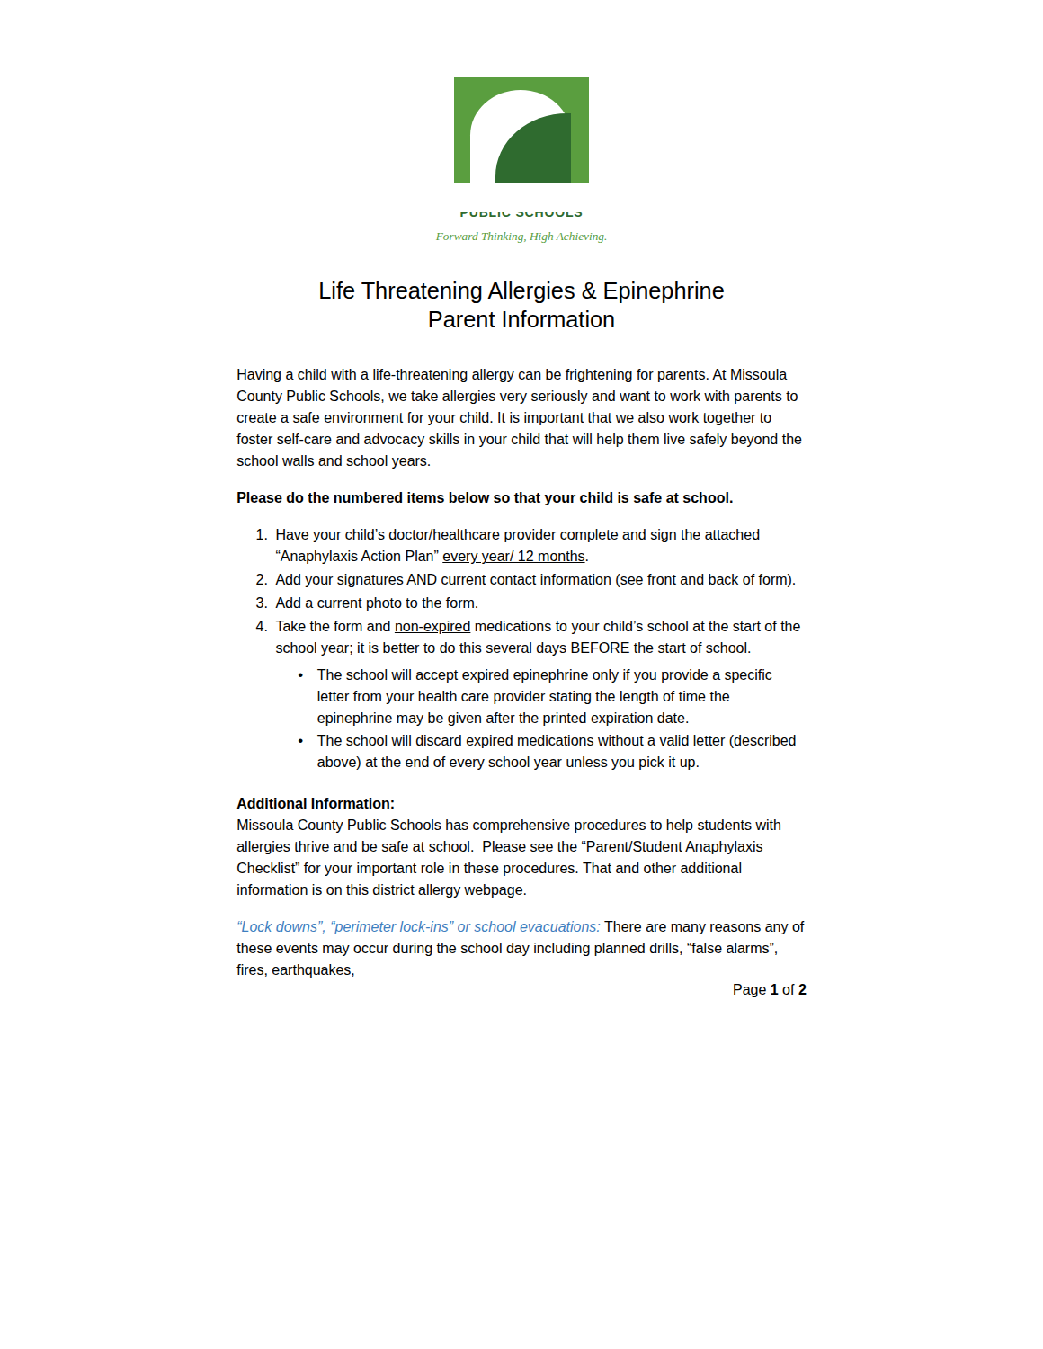MISSOULA COUNTY
PUBLIC SCHOOLS
Forward Thinking, High Achieving.
Life Threatening Allergies & Epinephrine Parent Information
Having a child with a life-threatening allergy can be frightening for parents. At Missoula County Public Schools, we take allergies very seriously and want to work with parents to create a safe environment for your child. It is important that we also work together to foster self-care and advocacy skills in your child that will help them live safely beyond the school walls and school years.
Please do the numbered items below so that your child is safe at school.
Have your child’s doctor/healthcare provider complete and sign the attached “Anaphylaxis Action Plan” every year/ 12 months.
Add your signatures AND current contact information (see front and back of form).
Add a current photo to the form.
Take the form and non-expired medications to your child’s school at the start of the school year; it is better to do this several days BEFORE the start of school.
The school will accept expired epinephrine only if you provide a specific letter from your health care provider stating the length of time the epinephrine may be given after the printed expiration date.
The school will discard expired medications without a valid letter (described above) at the end of every school year unless you pick it up.
Additional Information:
Missoula County Public Schools has comprehensive procedures to help students with allergies thrive and be safe at school. Please see the “Parent/Student Anaphylaxis Checklist” for your important role in these procedures. That and other additional information is on this district allergy webpage.
“Lock downs”, “perimeter lock-ins” or school evacuations: There are many reasons any of these events may occur during the school day including planned drills, “false alarms”, fires, earthquakes,
Page 1 of 2